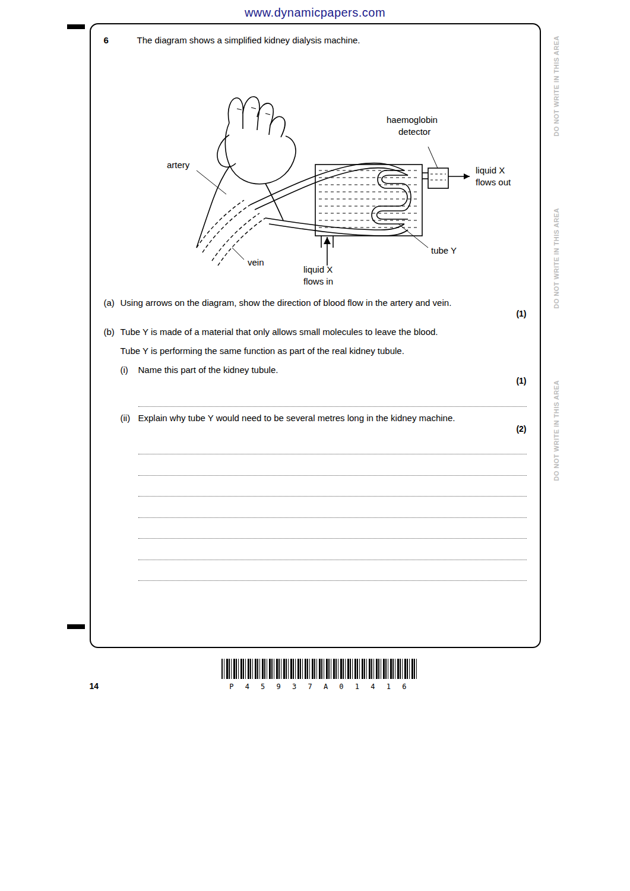www.dynamicpapers.com
DO NOT WRITE IN THIS AREA DO NOT WRITE IN THIS AREA DO NOT WRITE IN THIS AREA
6 The diagram shows a simplified kidney dialysis machine.
haemoglobin detector liquid X flows out tube Y artery vein liquid X flows in
(a) Using arrows on the diagram, show the direction of blood flow in the artery and vein.
(1)
(b) Tube Y is made of a material that only allows small molecules to leave the blood.
Tube Y is performing the same function as part of the real kidney tubule.
(i) Name this part of the kidney tubule.
(1)
(ii) Explain why tube Y would need to be several metres long in the kidney machine.
(2)
14
P 4 5 9 3 7 A 0 1 4 1 6